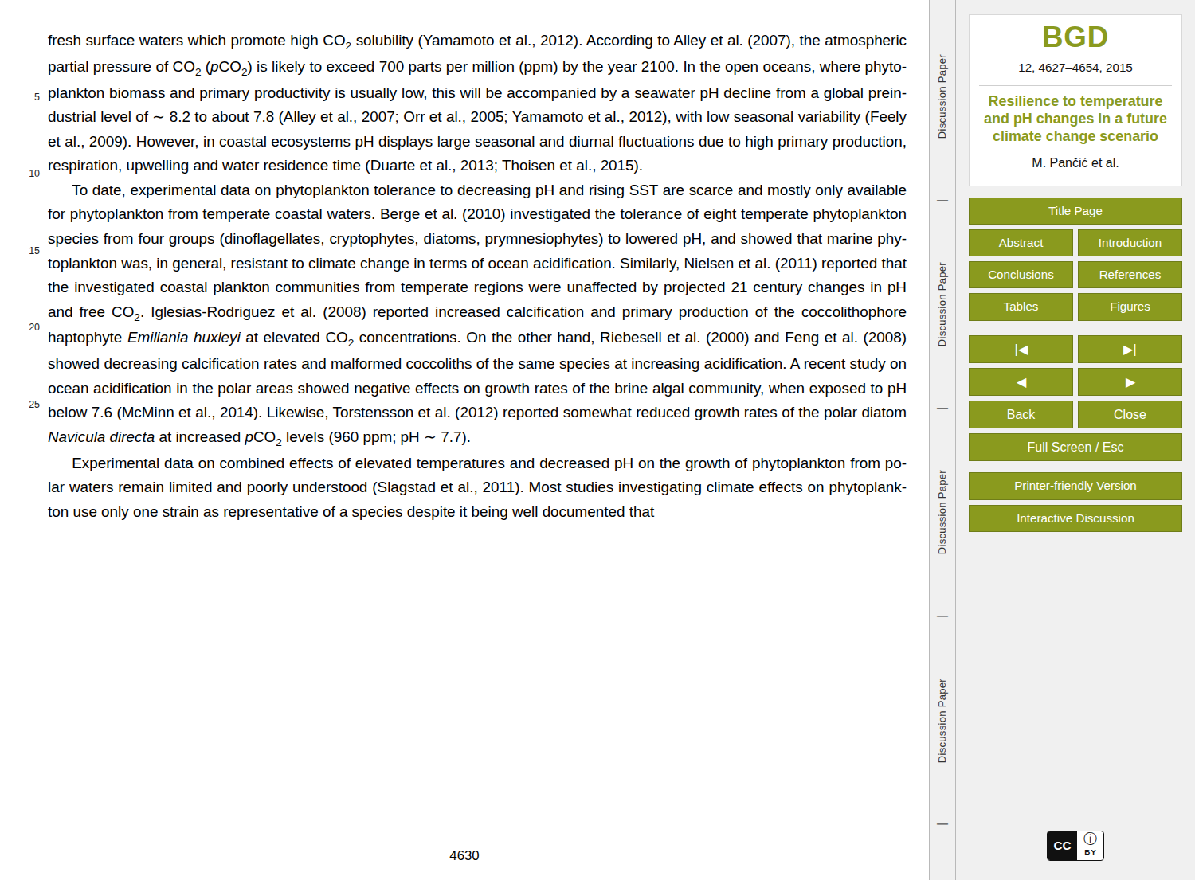5 10 15 20 25
fresh surface waters which promote high CO2 solubility (Yamamoto et al., 2012). According to Alley et al. (2007), the atmospheric partial pressure of CO2 (p CO2) is likely to exceed 700 parts per million (ppm) by the year 2100. In the open oceans, where phytoplankton biomass and primary productivity is usually low, this will be accompanied by a seawater pH decline from a global preindustrial level of ∼ 8.2 to about 7.8 (Alley et al., 2007; Orr et al., 2005; Yamamoto et al., 2012), with low seasonal variability (Feely et al., 2009). However, in coastal ecosystems pH displays large seasonal and diurnal fluctuations due to high primary production, respiration, upwelling and water residence time (Duarte et al., 2013; Thoisen et al., 2015).
To date, experimental data on phytoplankton tolerance to decreasing pH and rising SST are scarce and mostly only available for phytoplankton from temperate coastal waters. Berge et al. (2010) investigated the tolerance of eight temperate phytoplankton species from four groups (dinoflagellates, cryptophytes, diatoms, prymnesiophytes) to lowered pH, and showed that marine phytoplankton was, in general, resistant to climate change in terms of ocean acidification. Similarly, Nielsen et al. (2011) reported that the investigated coastal plankton communities from temperate regions were unaffected by projected 21 century changes in pH and free CO2. Iglesias-Rodriguez et al. (2008) reported increased calcification and primary production of the coccolithophore haptophyte Emiliania huxleyi at elevated CO2 concentrations. On the other hand, Riebesell et al. (2000) and Feng et al. (2008) showed decreasing calcification rates and malformed coccoliths of the same species at increasing acidification. A recent study on ocean acidification in the polar areas showed negative effects on growth rates of the brine algal community, when exposed to pH below 7.6 (McMinn et al., 2014). Likewise, Torstensson et al. (2012) reported somewhat reduced growth rates of the polar diatom Navicula directa at increased p CO2 levels (960 ppm; pH ∼ 7.7).
Experimental data on combined effects of elevated temperatures and decreased pH on the growth of phytoplankton from polar waters remain limited and poorly understood (Slagstad et al., 2011). Most studies investigating climate effects on phytoplankton use only one strain as representative of a species despite it being well documented that
4630
Discussion Paper
|
Discussion Paper
|
Discussion Paper
|
Discussion Paper
|
BGD
12, 4627–4654, 2015
Resilience to temperature and pH changes in a future climate change scenario
M. Pančić et al.
Title Page Abstract Introduction Conclusions References Tables Figures
|◀ ▶| ◀ ▶ Back Close Full Screen / Esc
Printer-friendly Version Interactive Discussion
CC
ⓘ
BY